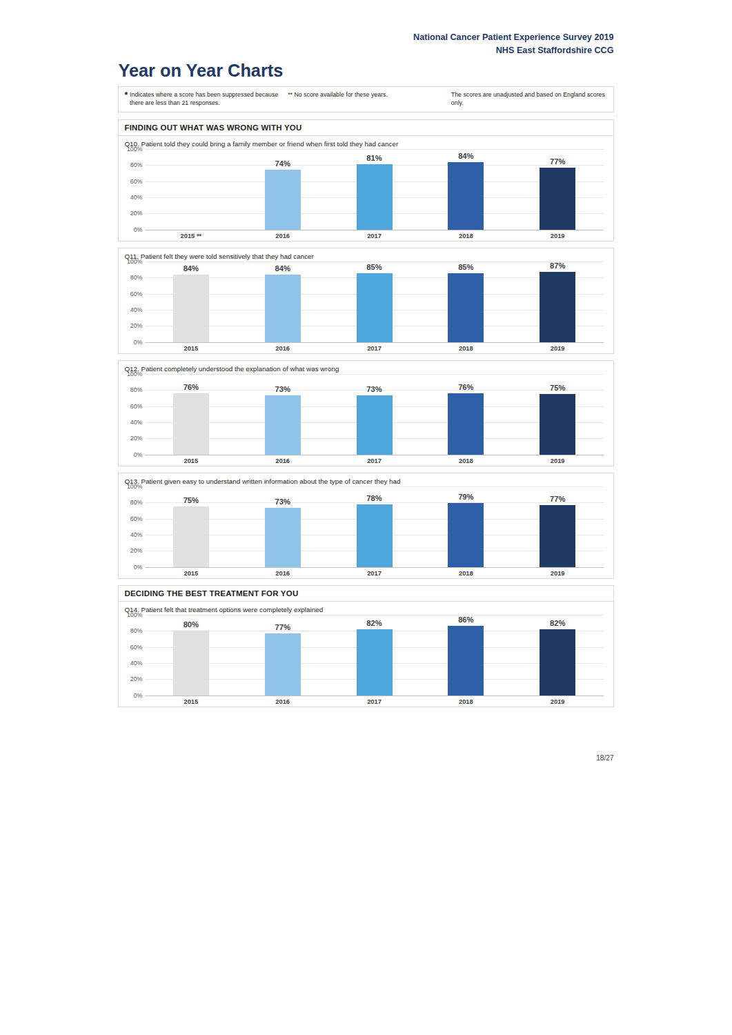National Cancer Patient Experience Survey 2019
NHS East Staffordshire CCG
Year on Year Charts
* Indicates where a score has been suppressed because there are less than 21 responses.
** No score available for these years.
The scores are unadjusted and based on England scores only.
FINDING OUT WHAT WAS WRONG WITH YOU
Q10. Patient told they could bring a family member or friend when first told they had cancer
100%
80%
60%
40%
20%
0%
74%
81%
84%
77%
2015 **
2016
2017
2018
2019
Q11. Patient felt they were told sensitively that they had cancer
100%
80%
60%
40%
20%
0%
84%
84%
85%
85%
87%
2015
2016
2017
2018
2019
Q12. Patient completely understood the explanation of what was wrong
100%
80%
60%
40%
20%
0%
76%
73%
73%
76%
75%
2015
2016
2017
2018
2019
Q13. Patient given easy to understand written information about the type of cancer they had
100%
80%
60%
40%
20%
0%
75%
73%
78%
79%
77%
2015
2016
2017
2018
2019
DECIDING THE BEST TREATMENT FOR YOU
Q14. Patient felt that treatment options were completely explained
100%
80%
60%
40%
20%
0%
80%
77%
82%
86%
82%
2015
2016
2017
2018
2019
18/27